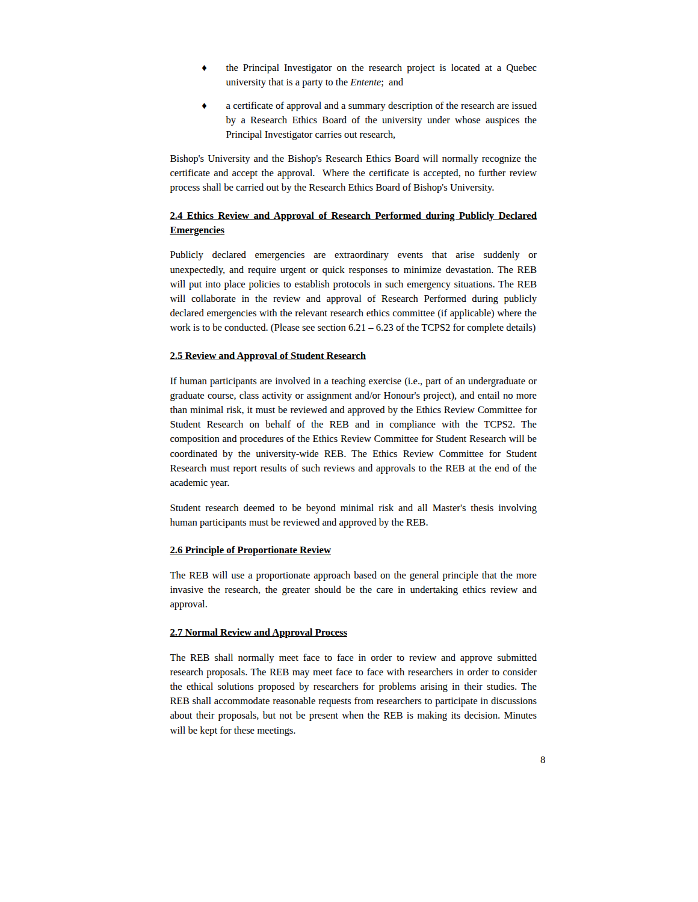the Principal Investigator on the research project is located at a Quebec university that is a party to the Entente; and
a certificate of approval and a summary description of the research are issued by a Research Ethics Board of the university under whose auspices the Principal Investigator carries out research,
Bishop's University and the Bishop's Research Ethics Board will normally recognize the certificate and accept the approval. Where the certificate is accepted, no further review process shall be carried out by the Research Ethics Board of Bishop's University.
2.4 Ethics Review and Approval of Research Performed during Publicly Declared Emergencies
Publicly declared emergencies are extraordinary events that arise suddenly or unexpectedly, and require urgent or quick responses to minimize devastation. The REB will put into place policies to establish protocols in such emergency situations. The REB will collaborate in the review and approval of Research Performed during publicly declared emergencies with the relevant research ethics committee (if applicable) where the work is to be conducted. (Please see section 6.21 – 6.23 of the TCPS2 for complete details)
2.5 Review and Approval of Student Research
If human participants are involved in a teaching exercise (i.e., part of an undergraduate or graduate course, class activity or assignment and/or Honour's project), and entail no more than minimal risk, it must be reviewed and approved by the Ethics Review Committee for Student Research on behalf of the REB and in compliance with the TCPS2. The composition and procedures of the Ethics Review Committee for Student Research will be coordinated by the university-wide REB. The Ethics Review Committee for Student Research must report results of such reviews and approvals to the REB at the end of the academic year.
Student research deemed to be beyond minimal risk and all Master's thesis involving human participants must be reviewed and approved by the REB.
2.6 Principle of Proportionate Review
The REB will use a proportionate approach based on the general principle that the more invasive the research, the greater should be the care in undertaking ethics review and approval.
2.7 Normal Review and Approval Process
The REB shall normally meet face to face in order to review and approve submitted research proposals. The REB may meet face to face with researchers in order to consider the ethical solutions proposed by researchers for problems arising in their studies. The REB shall accommodate reasonable requests from researchers to participate in discussions about their proposals, but not be present when the REB is making its decision. Minutes will be kept for these meetings.
8